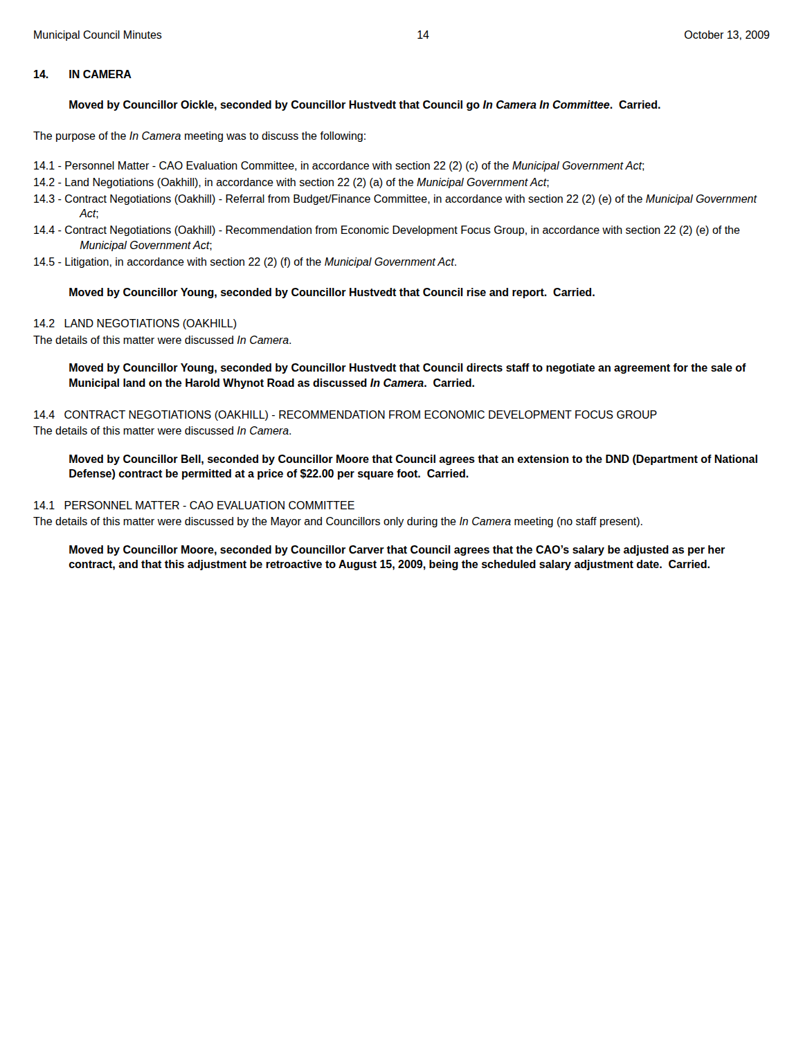Municipal Council Minutes
14
October 13, 2009
14. IN CAMERA
Moved by Councillor Oickle, seconded by Councillor Hustvedt that Council go In Camera In Committee. Carried.
The purpose of the In Camera meeting was to discuss the following:
14.1 - Personnel Matter - CAO Evaluation Committee, in accordance with section 22 (2) (c) of the Municipal Government Act;
14.2 - Land Negotiations (Oakhill), in accordance with section 22 (2) (a) of the Municipal Government Act;
14.3 - Contract Negotiations (Oakhill) - Referral from Budget/Finance Committee, in accordance with section 22 (2) (e) of the Municipal Government Act;
14.4 - Contract Negotiations (Oakhill) - Recommendation from Economic Development Focus Group, in accordance with section 22 (2) (e) of the Municipal Government Act;
14.5 - Litigation, in accordance with section 22 (2) (f) of the Municipal Government Act.
Moved by Councillor Young, seconded by Councillor Hustvedt that Council rise and report. Carried.
14.2 LAND NEGOTIATIONS (OAKHILL)
The details of this matter were discussed In Camera.
Moved by Councillor Young, seconded by Councillor Hustvedt that Council directs staff to negotiate an agreement for the sale of Municipal land on the Harold Whynot Road as discussed In Camera. Carried.
14.4 CONTRACT NEGOTIATIONS (OAKHILL) - RECOMMENDATION FROM ECONOMIC DEVELOPMENT FOCUS GROUP
The details of this matter were discussed In Camera.
Moved by Councillor Bell, seconded by Councillor Moore that Council agrees that an extension to the DND (Department of National Defense) contract be permitted at a price of $22.00 per square foot. Carried.
14.1 PERSONNEL MATTER - CAO EVALUATION COMMITTEE
The details of this matter were discussed by the Mayor and Councillors only during the In Camera meeting (no staff present).
Moved by Councillor Moore, seconded by Councillor Carver that Council agrees that the CAO’s salary be adjusted as per her contract, and that this adjustment be retroactive to August 15, 2009, being the scheduled salary adjustment date. Carried.